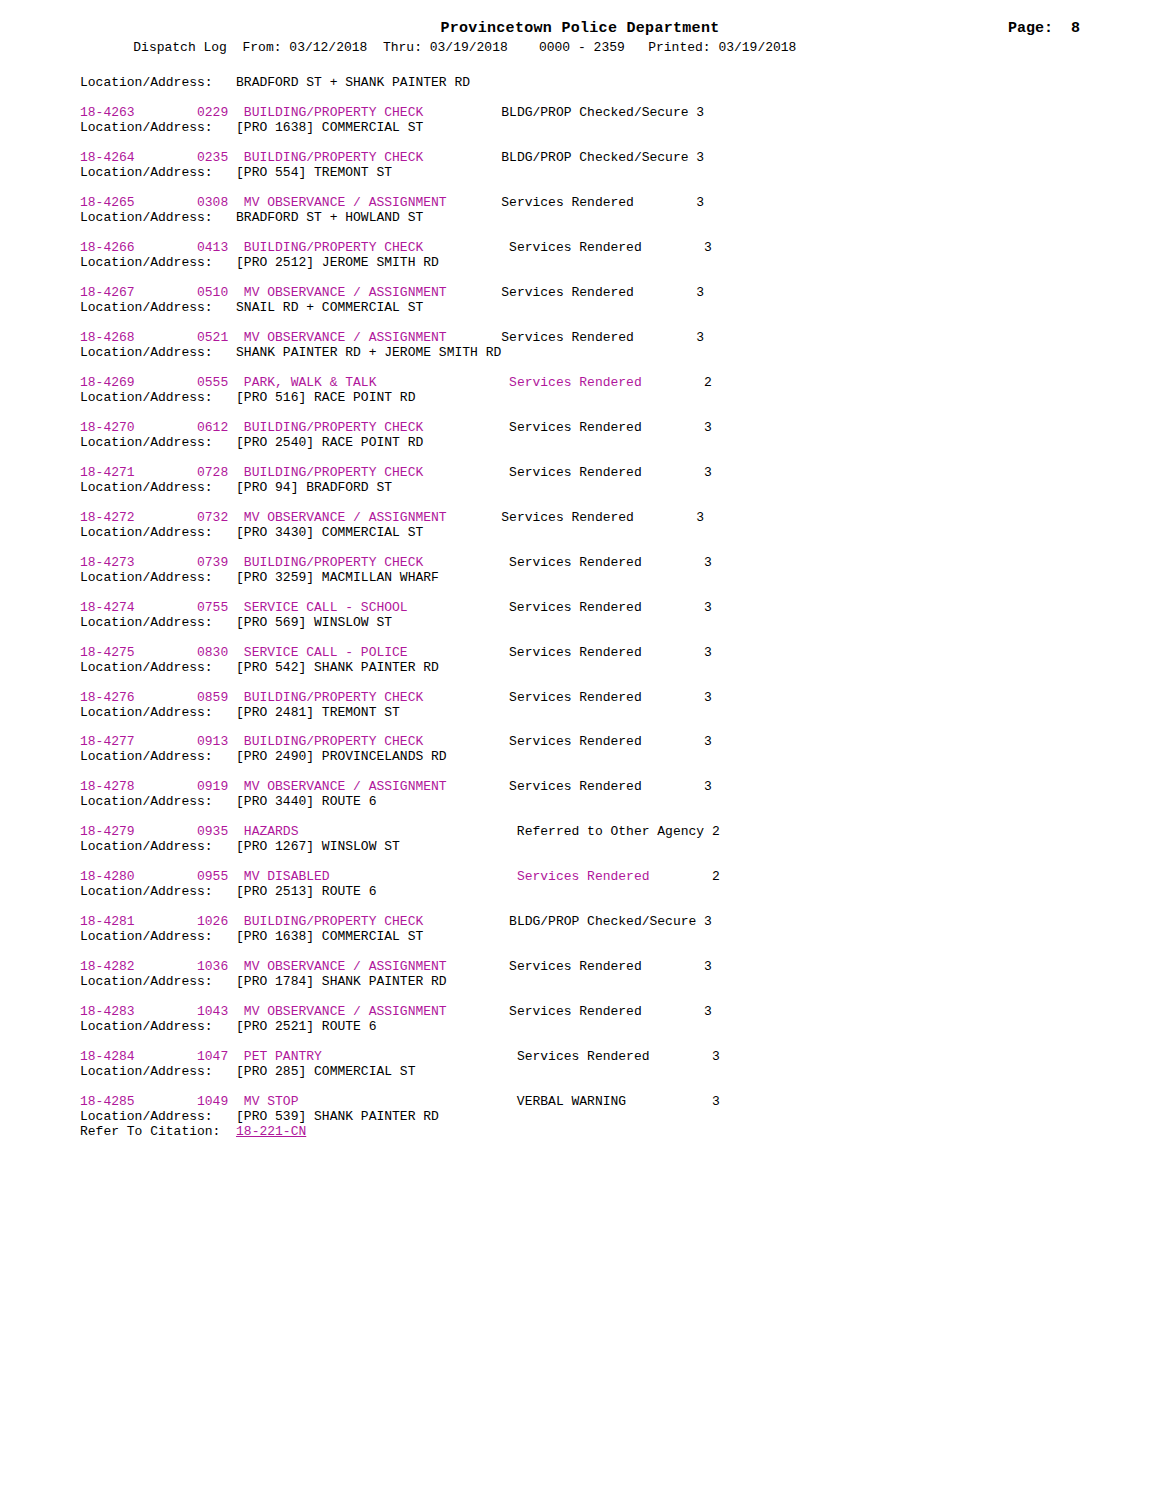Page: 8
Provincetown Police Department
Dispatch Log From: 03/12/2018 Thru: 03/19/2018 0000 - 2359 Printed: 03/19/2018
Location/Address: BRADFORD ST + SHANK PAINTER RD
18-4263 0229 BUILDING/PROPERTY CHECK BLDG/PROP Checked/Secure 3
Location/Address: [PRO 1638] COMMERCIAL ST
18-4264 0235 BUILDING/PROPERTY CHECK BLDG/PROP Checked/Secure 3
Location/Address: [PRO 554] TREMONT ST
18-4265 0308 MV OBSERVANCE / ASSIGNMENT Services Rendered 3
Location/Address: BRADFORD ST + HOWLAND ST
18-4266 0413 BUILDING/PROPERTY CHECK Services Rendered 3
Location/Address: [PRO 2512] JEROME SMITH RD
18-4267 0510 MV OBSERVANCE / ASSIGNMENT Services Rendered 3
Location/Address: SNAIL RD + COMMERCIAL ST
18-4268 0521 MV OBSERVANCE / ASSIGNMENT Services Rendered 3
Location/Address: SHANK PAINTER RD + JEROME SMITH RD
18-4269 0555 PARK, WALK & TALK Services Rendered 2
Location/Address: [PRO 516] RACE POINT RD
18-4270 0612 BUILDING/PROPERTY CHECK Services Rendered 3
Location/Address: [PRO 2540] RACE POINT RD
18-4271 0728 BUILDING/PROPERTY CHECK Services Rendered 3
Location/Address: [PRO 94] BRADFORD ST
18-4272 0732 MV OBSERVANCE / ASSIGNMENT Services Rendered 3
Location/Address: [PRO 3430] COMMERCIAL ST
18-4273 0739 BUILDING/PROPERTY CHECK Services Rendered 3
Location/Address: [PRO 3259] MACMILLAN WHARF
18-4274 0755 SERVICE CALL - SCHOOL Services Rendered 3
Location/Address: [PRO 569] WINSLOW ST
18-4275 0830 SERVICE CALL - POLICE Services Rendered 3
Location/Address: [PRO 542] SHANK PAINTER RD
18-4276 0859 BUILDING/PROPERTY CHECK Services Rendered 3
Location/Address: [PRO 2481] TREMONT ST
18-4277 0913 BUILDING/PROPERTY CHECK Services Rendered 3
Location/Address: [PRO 2490] PROVINCELANDS RD
18-4278 0919 MV OBSERVANCE / ASSIGNMENT Services Rendered 3
Location/Address: [PRO 3440] ROUTE 6
18-4279 0935 HAZARDS Referred to Other Agency 2
Location/Address: [PRO 1267] WINSLOW ST
18-4280 0955 MV DISABLED Services Rendered 2
Location/Address: [PRO 2513] ROUTE 6
18-4281 1026 BUILDING/PROPERTY CHECK BLDG/PROP Checked/Secure 3
Location/Address: [PRO 1638] COMMERCIAL ST
18-4282 1036 MV OBSERVANCE / ASSIGNMENT Services Rendered 3
Location/Address: [PRO 1784] SHANK PAINTER RD
18-4283 1043 MV OBSERVANCE / ASSIGNMENT Services Rendered 3
Location/Address: [PRO 2521] ROUTE 6
18-4284 1047 PET PANTRY Services Rendered 3
Location/Address: [PRO 285] COMMERCIAL ST
18-4285 1049 MV STOP VERBAL WARNING 3
Location/Address: [PRO 539] SHANK PAINTER RD
Refer To Citation: 18-221-CN